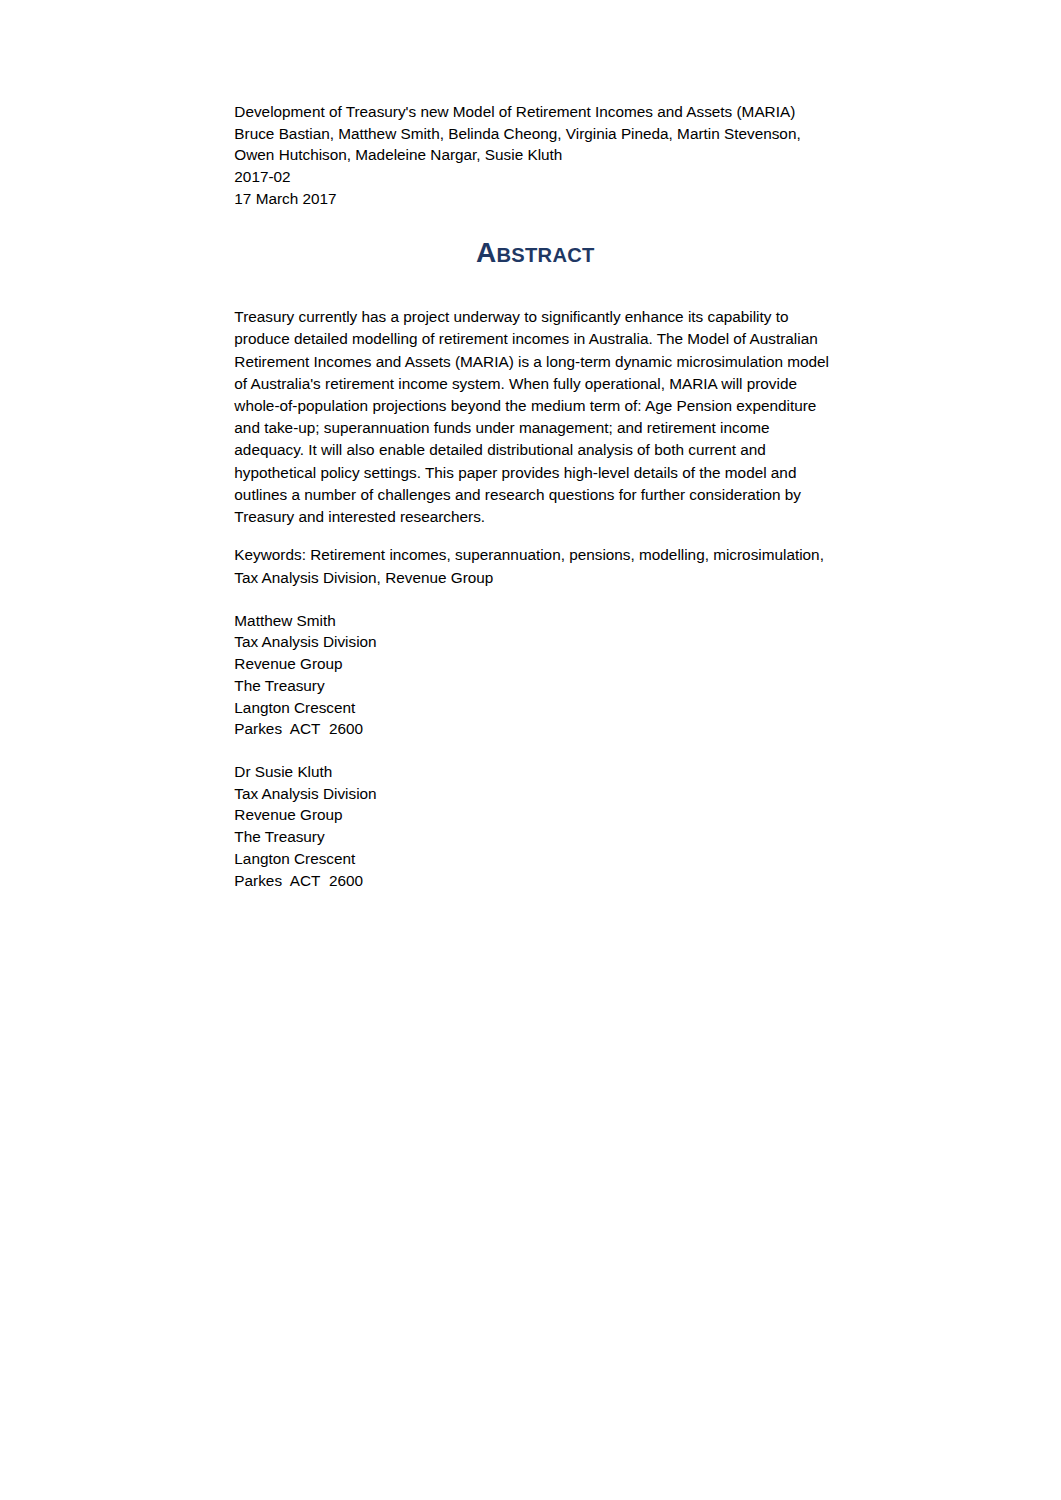Development of Treasury's new Model of Retirement Incomes and Assets (MARIA)
Bruce Bastian, Matthew Smith, Belinda Cheong, Virginia Pineda, Martin Stevenson, Owen Hutchison, Madeleine Nargar, Susie Kluth
2017-02
17 March 2017
ABSTRACT
Treasury currently has a project underway to significantly enhance its capability to produce detailed modelling of retirement incomes in Australia. The Model of Australian Retirement Incomes and Assets (MARIA) is a long-term dynamic microsimulation model of Australia's retirement income system. When fully operational, MARIA will provide whole-of-population projections beyond the medium term of: Age Pension expenditure and take-up; superannuation funds under management; and retirement income adequacy. It will also enable detailed distributional analysis of both current and hypothetical policy settings. This paper provides high-level details of the model and outlines a number of challenges and research questions for further consideration by Treasury and interested researchers.
Keywords: Retirement incomes, superannuation, pensions, modelling, microsimulation, Tax Analysis Division, Revenue Group
Matthew Smith
Tax Analysis Division
Revenue Group
The Treasury
Langton Crescent
Parkes ACT 2600
Dr Susie Kluth
Tax Analysis Division
Revenue Group
The Treasury
Langton Crescent
Parkes ACT 2600